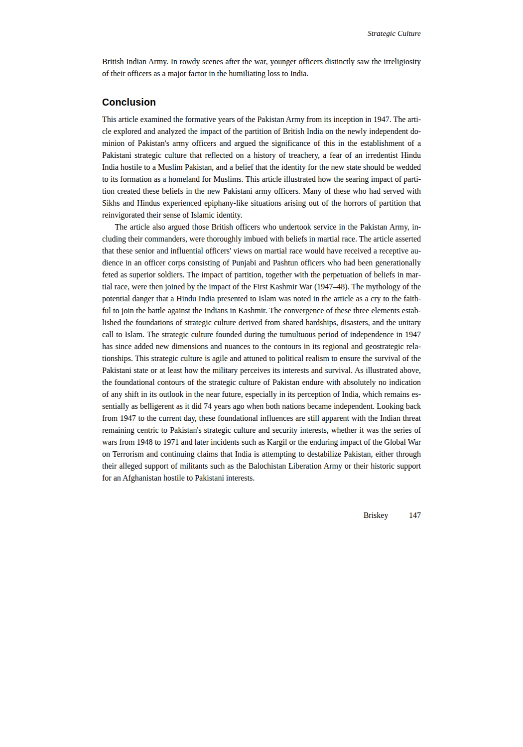Strategic Culture
British Indian Army. In rowdy scenes after the war, younger officers distinctly saw the irreligiosity of their officers as a major factor in the humiliating loss to India.
Conclusion
This article examined the formative years of the Pakistan Army from its inception in 1947. The article explored and analyzed the impact of the partition of British India on the newly independent dominion of Pakistan's army officers and argued the significance of this in the establishment of a Pakistani strategic culture that reflected on a history of treachery, a fear of an irredentist Hindu India hostile to a Muslim Pakistan, and a belief that the identity for the new state should be wedded to its formation as a homeland for Muslims. This article illustrated how the searing impact of partition created these beliefs in the new Pakistani army officers. Many of these who had served with Sikhs and Hindus experienced epiphany-like situations arising out of the horrors of partition that reinvigorated their sense of Islamic identity.
The article also argued those British officers who undertook service in the Pakistan Army, including their commanders, were thoroughly imbued with beliefs in martial race. The article asserted that these senior and influential officers' views on martial race would have received a receptive audience in an officer corps consisting of Punjabi and Pashtun officers who had been generationally feted as superior soldiers. The impact of partition, together with the perpetuation of beliefs in martial race, were then joined by the impact of the First Kashmir War (1947–48). The mythology of the potential danger that a Hindu India presented to Islam was noted in the article as a cry to the faithful to join the battle against the Indians in Kashmir. The convergence of these three elements established the foundations of strategic culture derived from shared hardships, disasters, and the unitary call to Islam. The strategic culture founded during the tumultuous period of independence in 1947 has since added new dimensions and nuances to the contours in its regional and geostrategic relationships. This strategic culture is agile and attuned to political realism to ensure the survival of the Pakistani state or at least how the military perceives its interests and survival. As illustrated above, the foundational contours of the strategic culture of Pakistan endure with absolutely no indication of any shift in its outlook in the near future, especially in its perception of India, which remains essentially as belligerent as it did 74 years ago when both nations became independent. Looking back from 1947 to the current day, these foundational influences are still apparent with the Indian threat remaining centric to Pakistan's strategic culture and security interests, whether it was the series of wars from 1948 to 1971 and later incidents such as Kargil or the enduring impact of the Global War on Terrorism and continuing claims that India is attempting to destabilize Pakistan, either through their alleged support of militants such as the Balochistan Liberation Army or their historic support for an Afghanistan hostile to Pakistani interests.
Briskey 147